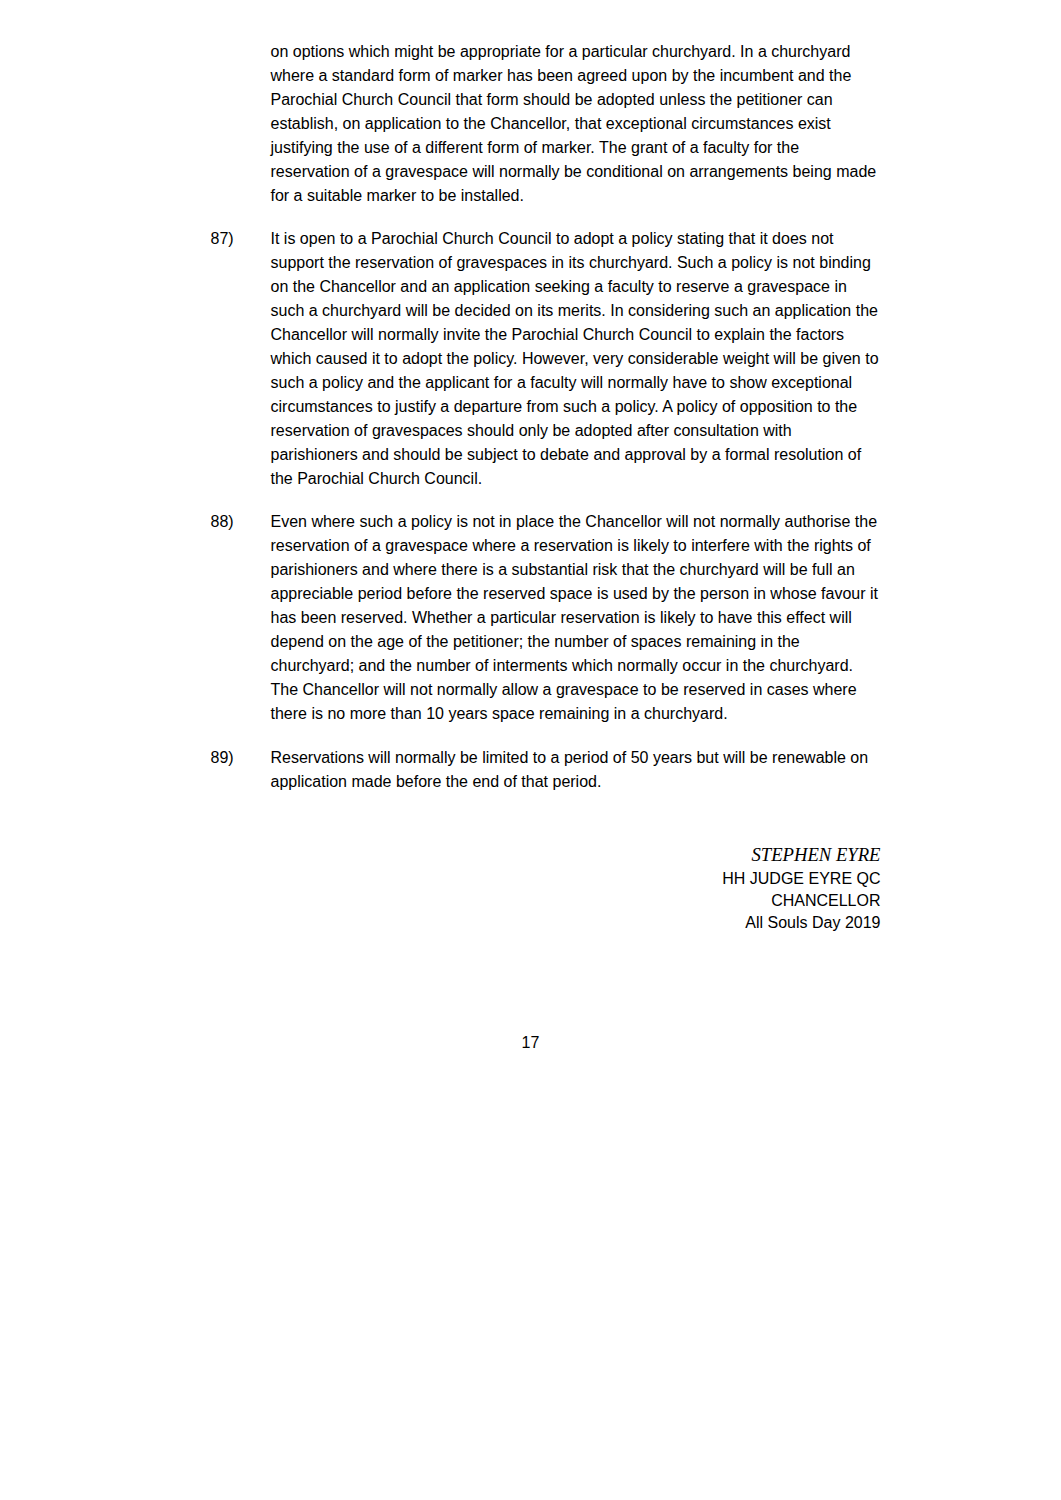on options which might be appropriate for a particular churchyard. In a churchyard where a standard form of marker has been agreed upon by the incumbent and the Parochial Church Council that form should be adopted unless the petitioner can establish, on application to the Chancellor, that exceptional circumstances exist justifying the use of a different form of marker. The grant of a faculty for the reservation of a gravespace will normally be conditional on arrangements being made for a suitable marker to be installed.
87)
It is open to a Parochial Church Council to adopt a policy stating that it does not support the reservation of gravespaces in its churchyard. Such a policy is not binding on the Chancellor and an application seeking a faculty to reserve a gravespace in such a churchyard will be decided on its merits. In considering such an application the Chancellor will normally invite the Parochial Church Council to explain the factors which caused it to adopt the policy. However, very considerable weight will be given to such a policy and the applicant for a faculty will normally have to show exceptional circumstances to justify a departure from such a policy. A policy of opposition to the reservation of gravespaces should only be adopted after consultation with parishioners and should be subject to debate and approval by a formal resolution of the Parochial Church Council.
88)
Even where such a policy is not in place the Chancellor will not normally authorise the reservation of a gravespace where a reservation is likely to interfere with the rights of parishioners and where there is a substantial risk that the churchyard will be full an appreciable period before the reserved space is used by the person in whose favour it has been reserved. Whether a particular reservation is likely to have this effect will depend on the age of the petitioner; the number of spaces remaining in the churchyard; and the number of interments which normally occur in the churchyard. The Chancellor will not normally allow a gravespace to be reserved in cases where there is no more than 10 years space remaining in a churchyard.
89)
Reservations will normally be limited to a period of 50 years but will be renewable on application made before the end of that period.
STEPHEN EYRE
HH JUDGE EYRE QC
CHANCELLOR
All Souls Day 2019
17